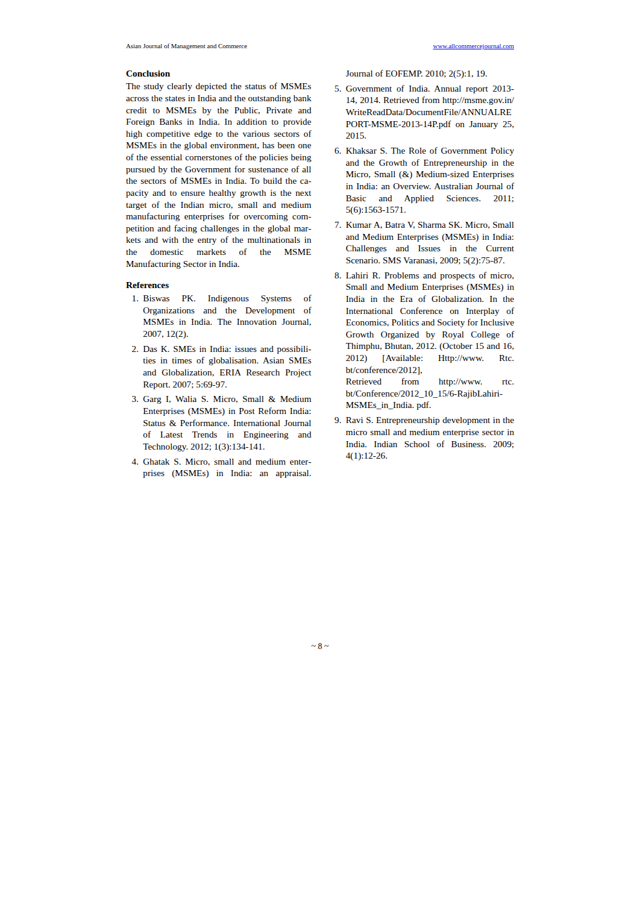Asian Journal of Management and Commerce www.allcommercejournal.com
Conclusion
The study clearly depicted the status of MSMEs across the states in India and the outstanding bank credit to MSMEs by the Public, Private and Foreign Banks in India. In addition to provide high competitive edge to the various sectors of MSMEs in the global environment, has been one of the essential cornerstones of the policies being pursued by the Government for sustenance of all the sectors of MSMEs in India. To build the capacity and to ensure healthy growth is the next target of the Indian micro, small and medium manufacturing enterprises for overcoming competition and facing challenges in the global markets and with the entry of the multinationals in the domestic markets of the MSME Manufacturing Sector in India.
References
Biswas PK. Indigenous Systems of Organizations and the Development of MSMEs in India. The Innovation Journal, 2007, 12(2).
Das K. SMEs in India: issues and possibilities in times of globalisation. Asian SMEs and Globalization, ERIA Research Project Report. 2007; 5:69-97.
Garg I, Walia S. Micro, Small & Medium Enterprises (MSMEs) in Post Reform India: Status & Performance. International Journal of Latest Trends in Engineering and Technology. 2012; 1(3):134-141.
Ghatak S. Micro, small and medium enterprises (MSMEs) in India: an appraisal. Journal of EOFEMP. 2010; 2(5):1, 19.
Government of India. Annual report 2013-14, 2014. Retrieved from http://msme.gov.in/WriteReadData/DocumentFile/ANNUALREPORT-MSME-2013-14P.pdf on January 25, 2015.
Khaksar S. The Role of Government Policy and the Growth of Entrepreneurship in the Micro, Small (&) Medium-sized Enterprises in India: an Overview. Australian Journal of Basic and Applied Sciences. 2011; 5(6):1563-1571.
Kumar A, Batra V, Sharma SK. Micro, Small and Medium Enterprises (MSMEs) in India: Challenges and Issues in the Current Scenario. SMS Varanasi, 2009; 5(2):75-87.
Lahiri R. Problems and prospects of micro, Small and Medium Enterprises (MSMEs) in India in the Era of Globalization. In the International Conference on Interplay of Economics, Politics and Society for Inclusive Growth Organized by Royal College of Thimphu, Bhutan, 2012. (October 15 and 16, 2012) [Available: Http://www. Rtc. bt/conference/2012], Retrieved from http://www. rtc. bt/Conference/2012_10_15/6-RajibLahiri-MSMEs_in_India. pdf.
Ravi S. Entrepreneurship development in the micro small and medium enterprise sector in India. Indian School of Business. 2009; 4(1):12-26.
~ 8 ~